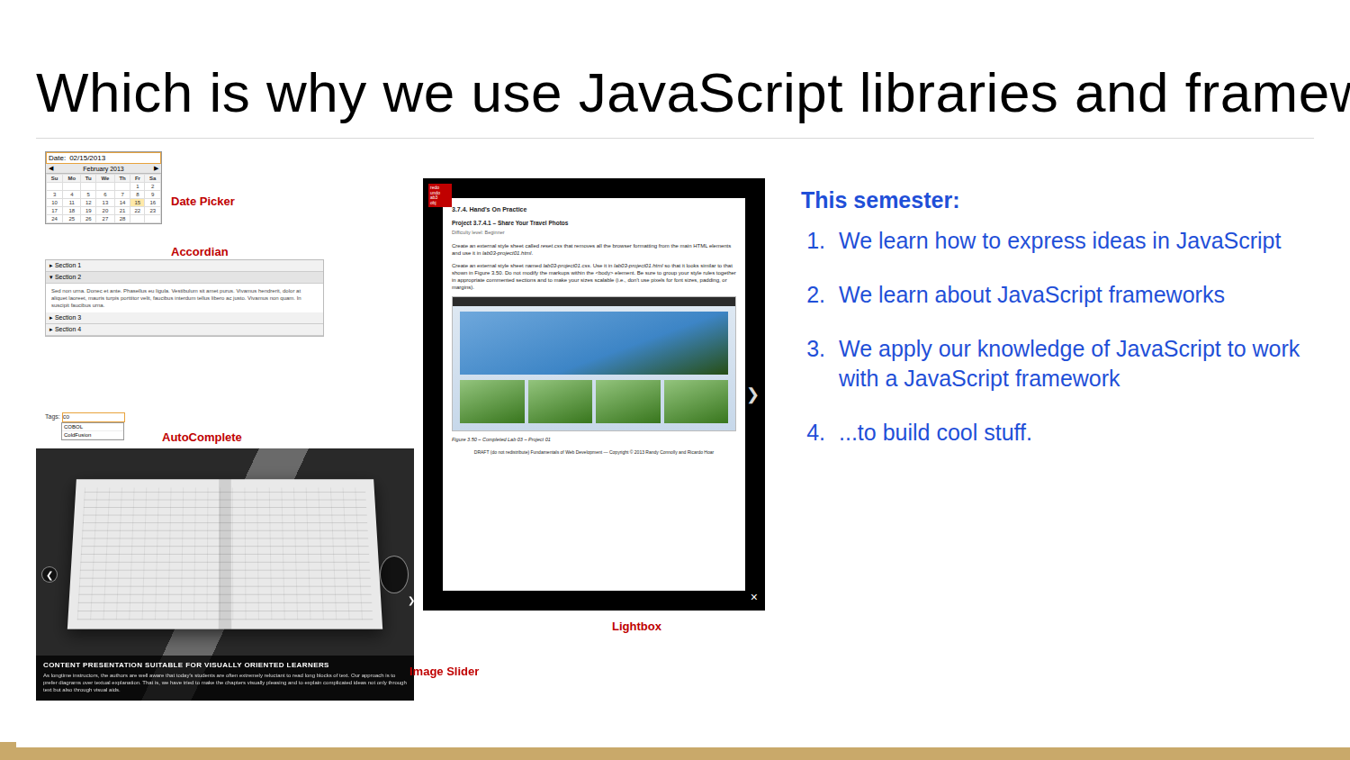Which is why we use JavaScript libraries and frameworks!
Date: 02/15/2013
◀February 2013▶
| Su | Mo | Tu | We | Th | Fr | Sa |
| --- | --- | --- | --- | --- | --- | --- |
| | | | | | 1 | 2 |
| 3 | 4 | 5 | 6 | 7 | 8 | 9 |
| 10 | 11 | 12 | 13 | 14 | 15 | 16 |
| 17 | 18 | 19 | 20 | 21 | 22 | 23 |
| 24 | 25 | 26 | 27 | 28 | | |
Date Picker
▸ Section 1
▾ Section 2
Sed non urna. Donec et ante. Phasellus eu ligula. Vestibulum sit amet purus. Vivamus hendrerit, dolor at aliquet laoreet, mauris turpis porttitor velit, faucibus interdum tellus libero ac justo. Vivamus non quam. In suscipit faucibus urna.
▸ Section 3
▸ Section 4
Accordian
Tags: co
COBOL
ColdFusion
AutoComplete
❮
❯
Content presentation suitable for visually oriented learners
As longtime instructors, the authors are well aware that today's students are often extremely reluctant to read long blocks of text. Our approach is to prefer diagrams over textual explanation. That is, we have tried to make the chapters visually pleasing and to explain complicated ideas not only through text but also through visual aids.
Image Slider
3.7.4. Hand's On Practice
Project 3.7.4.1 – Share Your Travel Photos
Difficulty level: Beginner
Create an external style sheet called reset.css that removes all the browser formatting from the main HTML elements and use it in lab03-project01.html.
Create an external style sheet named lab03-project01.css. Use it in lab03-project01.html so that it looks similar to that shown in Figure 3.50. Do not modify the markups within the <body> element. Be sure to group your style rules together in appropriate commented sections and to make your sizes scalable (i.e., don't use pixels for font sizes, padding, or margins).
Figure 3.50 – Completed Lab 03 – Project 01
DRAFT (do not redistribute) Fundamentals of Web Development — Copyright © 2013 Randy Connolly and Ricardo Hoar
redo
undo
ab3
obj
❯
×
Lightbox
This semester:
We learn how to express ideas in JavaScript
We learn about JavaScript frameworks
We apply our knowledge of JavaScript to work with a JavaScript framework
...to build cool stuff.